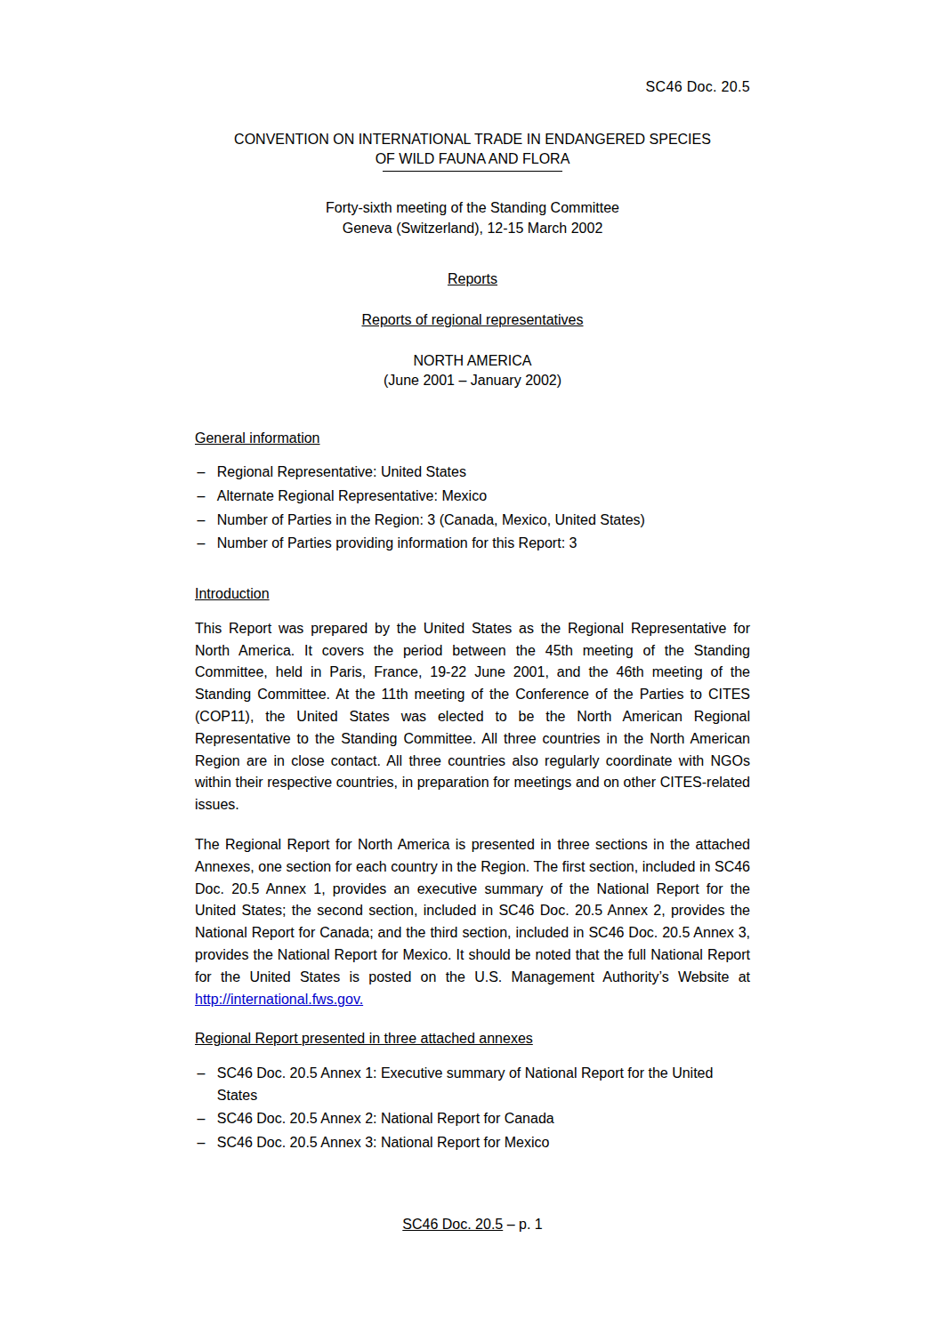SC46 Doc. 20.5
CONVENTION ON INTERNATIONAL TRADE IN ENDANGERED SPECIES
OF WILD FAUNA AND FLORA
Forty-sixth meeting of the Standing Committee
Geneva (Switzerland), 12-15 March 2002
Reports
Reports of regional representatives
NORTH AMERICA
(June 2001 – January 2002)
General information
Regional Representative: United States
Alternate Regional Representative: Mexico
Number of Parties in the Region: 3 (Canada, Mexico, United States)
Number of Parties providing information for this Report: 3
Introduction
This Report was prepared by the United States as the Regional Representative for North America. It covers the period between the 45th meeting of the Standing Committee, held in Paris, France, 19-22 June 2001, and the 46th meeting of the Standing Committee. At the 11th meeting of the Conference of the Parties to CITES (COP11), the United States was elected to be the North American Regional Representative to the Standing Committee. All three countries in the North American Region are in close contact. All three countries also regularly coordinate with NGOs within their respective countries, in preparation for meetings and on other CITES-related issues.
The Regional Report for North America is presented in three sections in the attached Annexes, one section for each country in the Region. The first section, included in SC46 Doc. 20.5 Annex 1, provides an executive summary of the National Report for the United States; the second section, included in SC46 Doc. 20.5 Annex 2, provides the National Report for Canada; and the third section, included in SC46 Doc. 20.5 Annex 3, provides the National Report for Mexico. It should be noted that the full National Report for the United States is posted on the U.S. Management Authority’s Website at http://international.fws.gov.
Regional Report presented in three attached annexes
SC46 Doc. 20.5 Annex 1: Executive summary of National Report for the United States
SC46 Doc. 20.5 Annex 2: National Report for Canada
SC46 Doc. 20.5 Annex 3: National Report for Mexico
SC46 Doc. 20.5 – p. 1